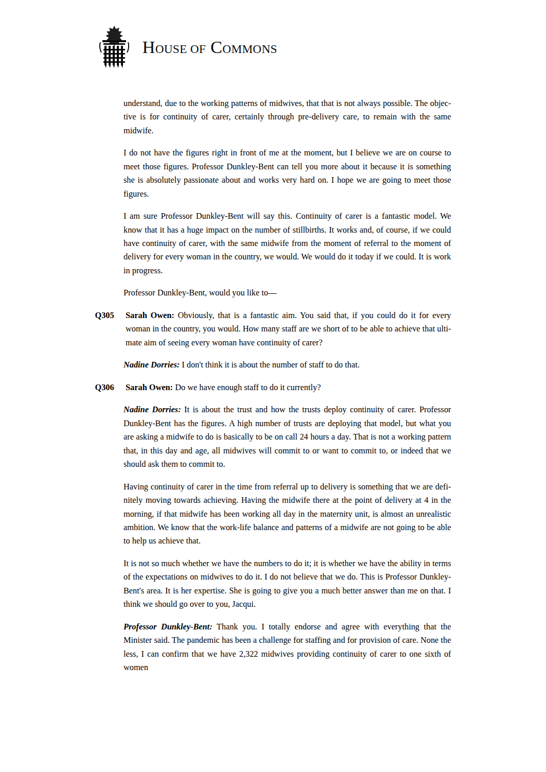HOUSE OF COMMONS
understand, due to the working patterns of midwives, that that is not always possible. The objective is for continuity of carer, certainly through pre-delivery care, to remain with the same midwife.
I do not have the figures right in front of me at the moment, but I believe we are on course to meet those figures. Professor Dunkley-Bent can tell you more about it because it is something she is absolutely passionate about and works very hard on. I hope we are going to meet those figures.
I am sure Professor Dunkley-Bent will say this. Continuity of carer is a fantastic model. We know that it has a huge impact on the number of stillbirths. It works and, of course, if we could have continuity of carer, with the same midwife from the moment of referral to the moment of delivery for every woman in the country, we would. We would do it today if we could. It is work in progress.
Professor Dunkley-Bent, would you like to—
Q305
Sarah Owen: Obviously, that is a fantastic aim. You said that, if you could do it for every woman in the country, you would. How many staff are we short of to be able to achieve that ultimate aim of seeing every woman have continuity of carer?
Nadine Dorries: I don't think it is about the number of staff to do that.
Q306
Sarah Owen: Do we have enough staff to do it currently?
Nadine Dorries: It is about the trust and how the trusts deploy continuity of carer. Professor Dunkley-Bent has the figures. A high number of trusts are deploying that model, but what you are asking a midwife to do is basically to be on call 24 hours a day. That is not a working pattern that, in this day and age, all midwives will commit to or want to commit to, or indeed that we should ask them to commit to.
Having continuity of carer in the time from referral up to delivery is something that we are definitely moving towards achieving. Having the midwife there at the point of delivery at 4 in the morning, if that midwife has been working all day in the maternity unit, is almost an unrealistic ambition. We know that the work-life balance and patterns of a midwife are not going to be able to help us achieve that.
It is not so much whether we have the numbers to do it; it is whether we have the ability in terms of the expectations on midwives to do it. I do not believe that we do. This is Professor Dunkley-Bent's area. It is her expertise. She is going to give you a much better answer than me on that. I think we should go over to you, Jacqui.
Professor Dunkley-Bent: Thank you. I totally endorse and agree with everything that the Minister said. The pandemic has been a challenge for staffing and for provision of care. None the less, I can confirm that we have 2,322 midwives providing continuity of carer to one sixth of women